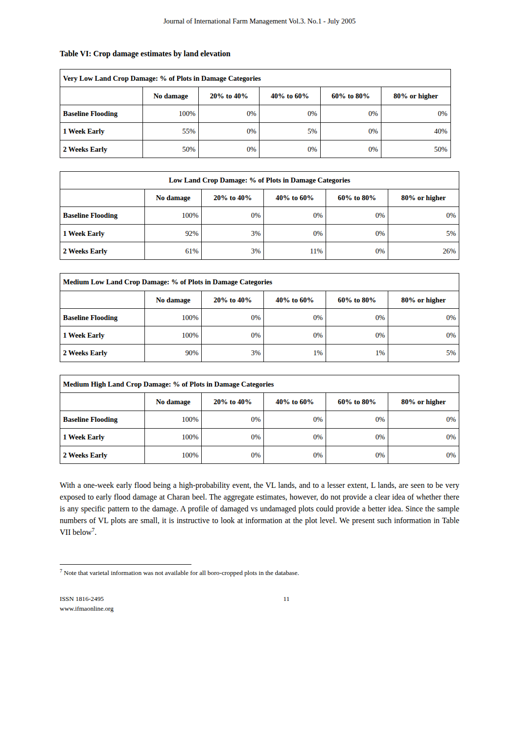Journal of International Farm Management Vol.3. No.1 - July 2005
Table VI: Crop damage estimates by land elevation
| Very Low Land Crop Damage: % of Plots in Damage Categories | |
| | No damage | 20% to 40% | 40% to 60% | 60% to 80% | 80% or higher |
| Baseline Flooding | 100% | 0% | 0% | 0% | 0% |
| 1 Week Early | 55% | 0% | 5% | 0% | 40% |
| 2 Weeks Early | 50% | 0% | 0% | 0% | 50% |
| Low Land Crop Damage: % of Plots in Damage Categories |
| --- |
| | No damage | 20% to 40% | 40% to 60% | 60% to 80% | 80% or higher |
| Baseline Flooding | 100% | 0% | 0% | 0% | 0% |
| 1 Week Early | 92% | 3% | 0% | 0% | 5% |
| 2 Weeks Early | 61% | 3% | 11% | 0% | 26% |
| Medium Low Land Crop Damage: % of Plots in Damage Categories |
| --- |
| | No damage | 20% to 40% | 40% to 60% | 60% to 80% | 80% or higher |
| Baseline Flooding | 100% | 0% | 0% | 0% | 0% |
| 1 Week Early | 100% | 0% | 0% | 0% | 0% |
| 2 Weeks Early | 90% | 3% | 1% | 1% | 5% |
| Medium High Land Crop Damage: % of Plots in Damage Categories |
| --- |
| | No damage | 20% to 40% | 40% to 60% | 60% to 80% | 80% or higher |
| Baseline Flooding | 100% | 0% | 0% | 0% | 0% |
| 1 Week Early | 100% | 0% | 0% | 0% | 0% |
| 2 Weeks Early | 100% | 0% | 0% | 0% | 0% |
With a one-week early flood being a high-probability event, the VL lands, and to a lesser extent, L lands, are seen to be very exposed to early flood damage at Charan beel. The aggregate estimates, however, do not provide a clear idea of whether there is any specific pattern to the damage. A profile of damaged vs undamaged plots could provide a better idea. Since the sample numbers of VL plots are small, it is instructive to look at information at the plot level. We present such information in Table VII below7.
7 Note that varietal information was not available for all boro-cropped plots in the database.
ISSN 1816-2495
www.ifmaonline.org
11